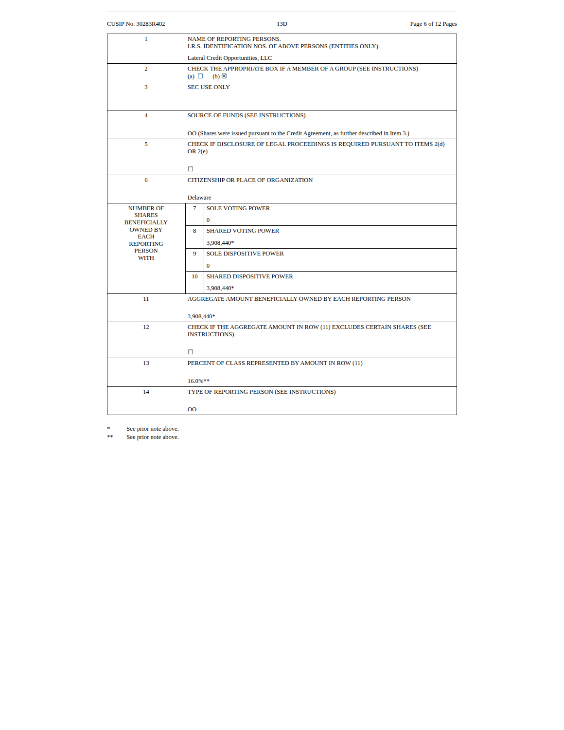| CUSIP No. 30283R402 | 13D | Page 6 of 12 Pages |
| 1 | NAME OF REPORTING PERSONS. I.R.S. IDENTIFICATION NOS. OF ABOVE PERSONS (ENTITIES ONLY). Lateral Credit Opportunities, LLC |
| 2 | CHECK THE APPROPRIATE BOX IF A MEMBER OF A GROUP (SEE INSTRUCTIONS) (a) ☐ (b) ☒ |
| 3 | SEC USE ONLY |
| 4 | SOURCE OF FUNDS (SEE INSTRUCTIONS) OO (Shares were issued pursuant to the Credit Agreement, as further described in Item 3.) |
| 5 | CHECK IF DISCLOSURE OF LEGAL PROCEEDINGS IS REQUIRED PURSUANT TO ITEMS 2(d) OR 2(e) ☐ |
| 6 | CITIZENSHIP OR PLACE OF ORGANIZATION Delaware |
| NUMBER OF SHARES BENEFICIALLY OWNED BY EACH REPORTING PERSON WITH | / 7 / SOLE VOTING POWER 0 / / 8 / SHARED VOTING POWER 3,908,440* / / 9 / SOLE DISPOSITIVE POWER 0 / / 10 / SHARED DISPOSITIVE POWER 3,908,440* / |
| 11 | AGGREGATE AMOUNT BENEFICIALLY OWNED BY EACH REPORTING PERSON 3,908,440* |
| 12 | CHECK IF THE AGGREGATE AMOUNT IN ROW (11) EXCLUDES CERTAIN SHARES (SEE INSTRUCTIONS) ☐ |
| 13 | PERCENT OF CLASS REPRESENTED BY AMOUNT IN ROW (11) 16.0%** |
| 14 | TYPE OF REPORTING PERSON (SEE INSTRUCTIONS) OO |
| * | See prior note above. |
| ** | See prior note above. |